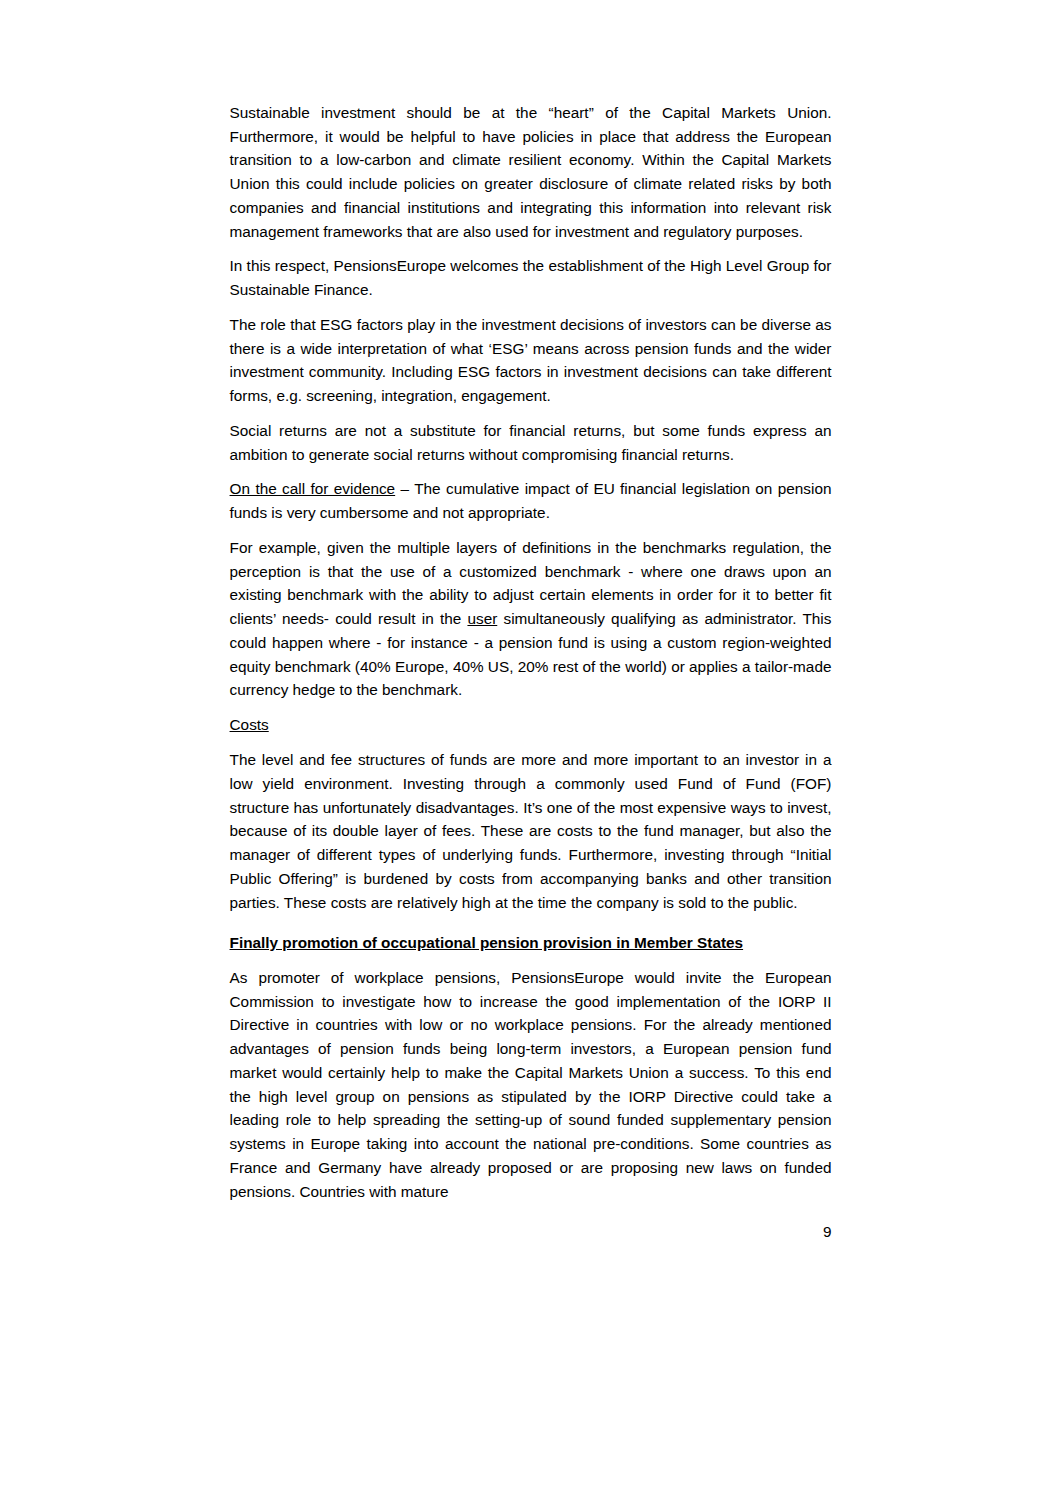Sustainable investment should be at the “heart” of the Capital Markets Union. Furthermore, it would be helpful to have policies in place that address the European transition to a low-carbon and climate resilient economy. Within the Capital Markets Union this could include policies on greater disclosure of climate related risks by both companies and financial institutions and integrating this information into relevant risk management frameworks that are also used for investment and regulatory purposes.
In this respect, PensionsEurope welcomes the establishment of the High Level Group for Sustainable Finance.
The role that ESG factors play in the investment decisions of investors can be diverse as there is a wide interpretation of what ‘ESG’ means across pension funds and the wider investment community. Including ESG factors in investment decisions can take different forms, e.g. screening, integration, engagement.
Social returns are not a substitute for financial returns, but some funds express an ambition to generate social returns without compromising financial returns.
On the call for evidence – The cumulative impact of EU financial legislation on pension funds is very cumbersome and not appropriate.
For example, given the multiple layers of definitions in the benchmarks regulation, the perception is that the use of a customized benchmark - where one draws upon an existing benchmark with the ability to adjust certain elements in order for it to better fit clients’ needs- could result in the user simultaneously qualifying as administrator. This could happen where - for instance - a pension fund is using a custom region-weighted equity benchmark (40% Europe, 40% US, 20% rest of the world) or applies a tailor-made currency hedge to the benchmark.
Costs
The level and fee structures of funds are more and more important to an investor in a low yield environment. Investing through a commonly used Fund of Fund (FOF) structure has unfortunately disadvantages. It’s one of the most expensive ways to invest, because of its double layer of fees. These are costs to the fund manager, but also the manager of different types of underlying funds. Furthermore, investing through “Initial Public Offering” is burdened by costs from accompanying banks and other transition parties. These costs are relatively high at the time the company is sold to the public.
Finally promotion of occupational pension provision in Member States
As promoter of workplace pensions, PensionsEurope would invite the European Commission to investigate how to increase the good implementation of the IORP II Directive in countries with low or no workplace pensions. For the already mentioned advantages of pension funds being long-term investors, a European pension fund market would certainly help to make the Capital Markets Union a success. To this end the high level group on pensions as stipulated by the IORP Directive could take a leading role to help spreading the setting-up of sound funded supplementary pension systems in Europe taking into account the national pre-conditions. Some countries as France and Germany have already proposed or are proposing new laws on funded pensions. Countries with mature
9